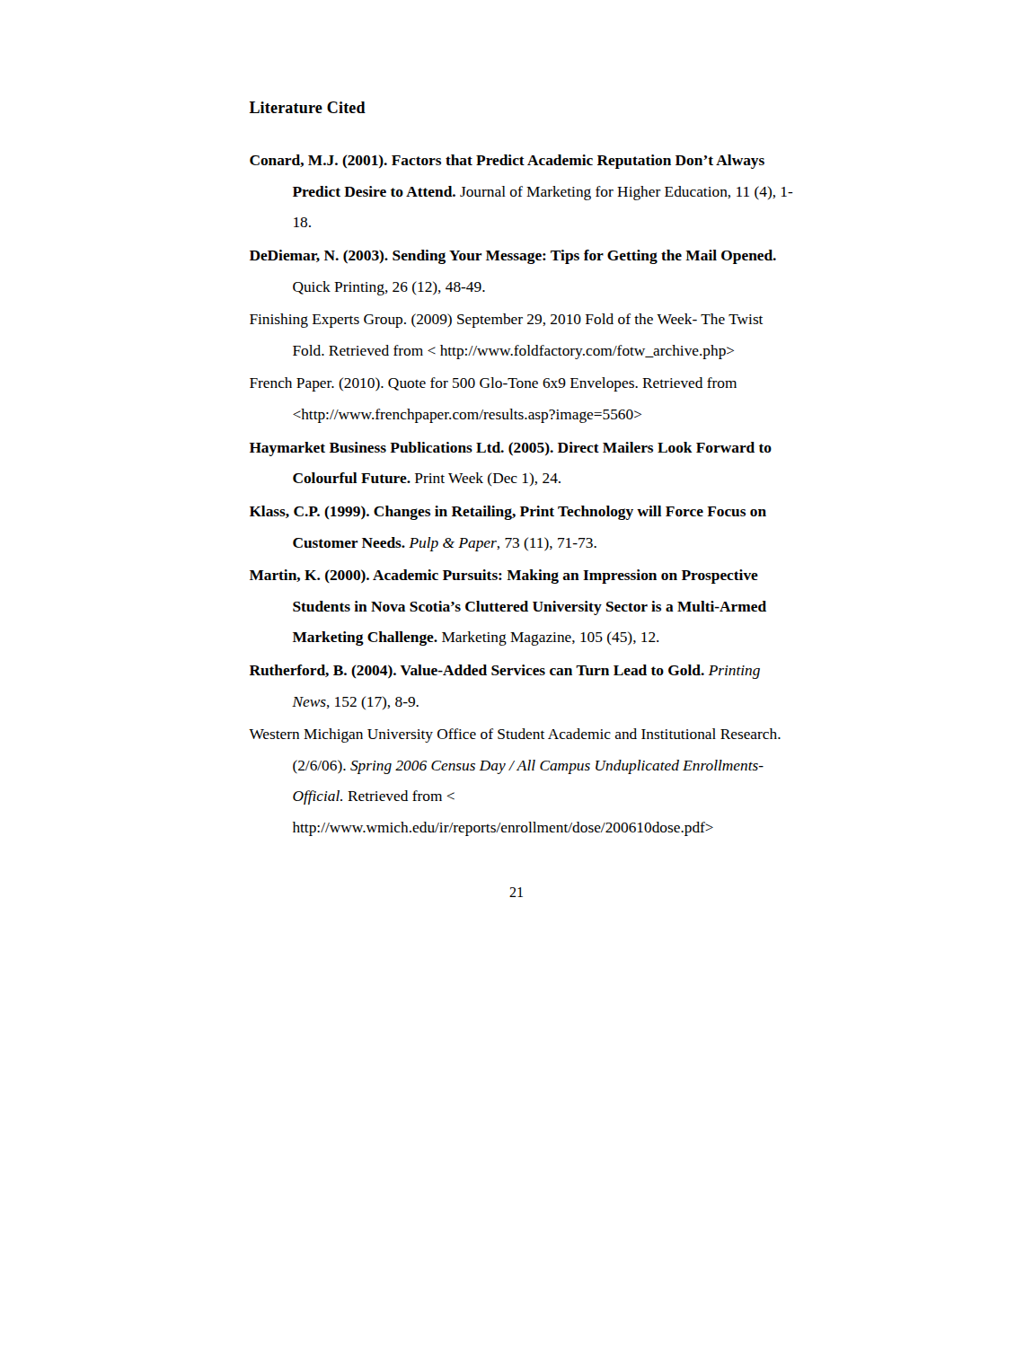Literature Cited
Conard, M.J. (2001). Factors that Predict Academic Reputation Don’t Always Predict Desire to Attend. Journal of Marketing for Higher Education, 11 (4), 1-18.
DeDiemar, N. (2003). Sending Your Message: Tips for Getting the Mail Opened. Quick Printing, 26 (12), 48-49.
Finishing Experts Group. (2009) September 29, 2010 Fold of the Week- The Twist Fold. Retrieved from < http://www.foldfactory.com/fotw_archive.php>
French Paper. (2010). Quote for 500 Glo-Tone 6x9 Envelopes. Retrieved from <http://www.frenchpaper.com/results.asp?image=5560>
Haymarket Business Publications Ltd. (2005). Direct Mailers Look Forward to Colourful Future. Print Week (Dec 1), 24.
Klass, C.P. (1999). Changes in Retailing, Print Technology will Force Focus on Customer Needs. Pulp & Paper, 73 (11), 71-73.
Martin, K. (2000). Academic Pursuits: Making an Impression on Prospective Students in Nova Scotia’s Cluttered University Sector is a Multi-Armed Marketing Challenge. Marketing Magazine, 105 (45), 12.
Rutherford, B. (2004). Value-Added Services can Turn Lead to Gold. Printing News, 152 (17), 8-9.
Western Michigan University Office of Student Academic and Institutional Research. (2/6/06). Spring 2006 Census Day / All Campus Unduplicated Enrollments- Official. Retrieved from < http://www.wmich.edu/ir/reports/enrollment/dose/200610dose.pdf>
21